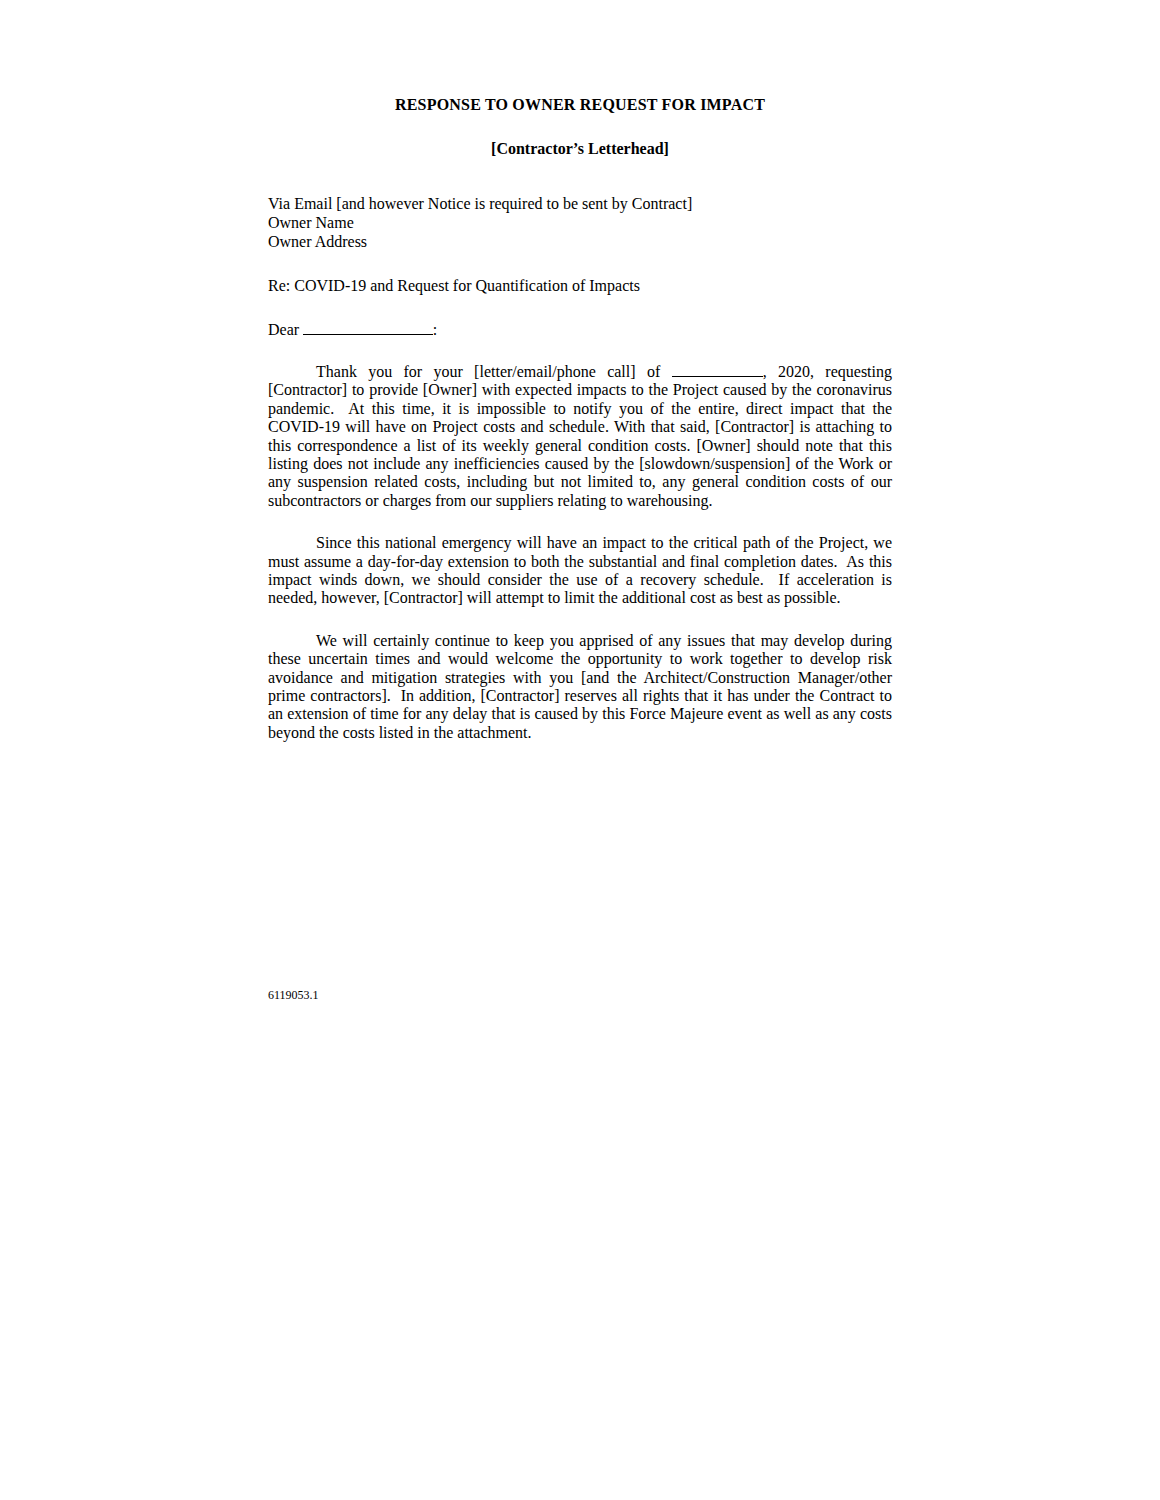Response to Owner Request for Impact
[Contractor’s Letterhead]
Via Email [and however Notice is required to be sent by Contract]
Owner Name
Owner Address
Re: COVID-19 and Request for Quantification of Impacts
Dear :
Thank you for your [letter/email/phone call] of , 2020, requesting [Contractor] to provide [Owner] with expected impacts to the Project caused by the coronavirus pandemic. At this time, it is impossible to notify you of the entire, direct impact that the COVID-19 will have on Project costs and schedule. With that said, [Contractor] is attaching to this correspondence a list of its weekly general condition costs. [Owner] should note that this listing does not include any inefficiencies caused by the [slowdown/suspension] of the Work or any suspension related costs, including but not limited to, any general condition costs of our subcontractors or charges from our suppliers relating to warehousing.
Since this national emergency will have an impact to the critical path of the Project, we must assume a day-for-day extension to both the substantial and final completion dates. As this impact winds down, we should consider the use of a recovery schedule. If acceleration is needed, however, [Contractor] will attempt to limit the additional cost as best as possible.
We will certainly continue to keep you apprised of any issues that may develop during these uncertain times and would welcome the opportunity to work together to develop risk avoidance and mitigation strategies with you [and the Architect/Construction Manager/other prime contractors]. In addition, [Contractor] reserves all rights that it has under the Contract to an extension of time for any delay that is caused by this Force Majeure event as well as any costs beyond the costs listed in the attachment.
6119053.1